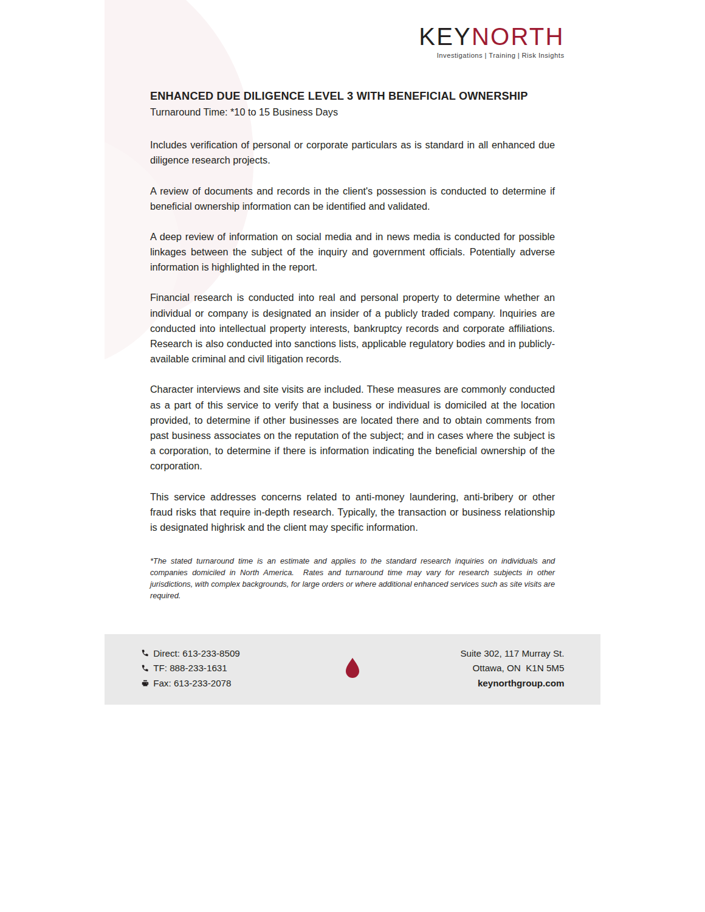KEYNORTH
Investigations|Training|Risk Insights
Enhanced Due Diligence Level 3 with Beneficial Ownership
Turnaround Time: *10 to 15 Business Days
Includes verification of personal or corporate particulars as is standard in all enhanced due diligence research projects.
A review of documents and records in the client's possession is conducted to determine if beneficial ownership information can be identified and validated.
A deep review of information on social media and in news media is conducted for possible linkages between the subject of the inquiry and government officials. Potentially adverse information is highlighted in the report.
Financial research is conducted into real and personal property to determine whether an individual or company is designated an insider of a publicly traded company. Inquiries are conducted into intellectual property interests, bankruptcy records and corporate affiliations. Research is also conducted into sanctions lists, applicable regulatory bodies and in publicly-available criminal and civil litigation records.
Character interviews and site visits are included. These measures are commonly conducted as a part of this service to verify that a business or individual is domiciled at the location provided, to determine if other businesses are located there and to obtain comments from past business associates on the reputation of the subject; and in cases where the subject is a corporation, to determine if there is information indicating the beneficial ownership of the corporation.
This service addresses concerns related to anti-money laundering, anti-bribery or other fraud risks that require in-depth research. Typically, the transaction or business relationship is designated highrisk and the client may specific information.
*The stated turnaround time is an estimate and applies to the standard research inquiries on individuals and companies domiciled in North America. Rates and turnaround time may vary for research subjects in other jurisdictions, with complex backgrounds, for large orders or where additional enhanced services such as site visits are required.
Direct: 613-233-8509
TF: 888-233-1631
Fax: 613-233-2078
Suite 302, 117 Murray St.
Ottawa, ON K1N 5M5
keynorthgroup.com